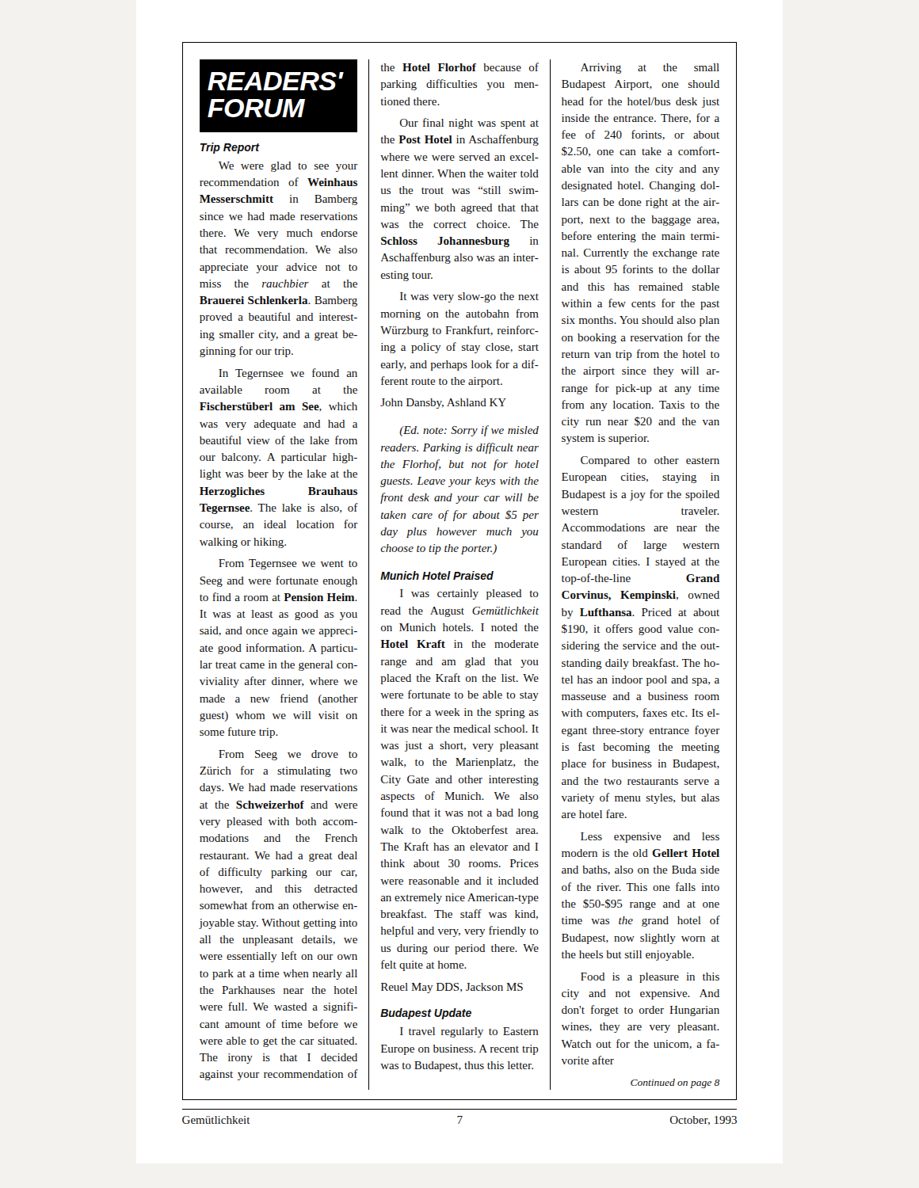READERS'
FORUM
Trip Report
We were glad to see your recommendation of Weinhaus Messerschmitt in Bamberg since we had made reservations there. We very much endorse that recommendation. We also appreciate your advice not to miss the rauchbier at the Brauerei Schlenkerla. Bamberg proved a beautiful and interesting smaller city, and a great beginning for our trip.
In Tegernsee we found an available room at the Fischerstüberl am See, which was very adequate and had a beautiful view of the lake from our balcony. A particular highlight was beer by the lake at the Herzogliches Brauhaus Tegernsee. The lake is also, of course, an ideal location for walking or hiking.
From Tegernsee we went to Seeg and were fortunate enough to find a room at Pension Heim. It was at least as good as you said, and once again we appreciate good information. A particular treat came in the general conviviality after dinner, where we made a new friend (another guest) whom we will visit on some future trip.
From Seeg we drove to Zürich for a stimulating two days. We had made reservations at the Schweizerhof and were very pleased with both accommodations and the French restaurant. We had a great deal of difficulty parking our car, however, and this detracted somewhat from an otherwise enjoyable stay. Without getting into all the unpleasant details, we were essentially left on our own to park at a time when nearly all the Parkhauses near the hotel were full. We wasted a significant amount of time before we were able to get the car situated. The irony is that I decided against your recommendation of the Hotel Florhof because of parking difficulties you mentioned there.
Our final night was spent at the Post Hotel in Aschaffenburg where we were served an excellent dinner. When the waiter told us the trout was “still swimming” we both agreed that that was the correct choice. The Schloss Johannesburg in Aschaffenburg also was an interesting tour.
It was very slow-go the next morning on the autobahn from Würzburg to Frankfurt, reinforcing a policy of stay close, start early, and perhaps look for a different route to the airport.
John Dansby, Ashland KY
(Ed. note: Sorry if we misled readers. Parking is difficult near the Florhof, but not for hotel guests. Leave your keys with the front desk and your car will be taken care of for about $5 per day plus however much you choose to tip the porter.)
Munich Hotel Praised
I was certainly pleased to read the August Gemütlichkeit on Munich hotels. I noted the Hotel Kraft in the moderate range and am glad that you placed the Kraft on the list. We were fortunate to be able to stay there for a week in the spring as it was near the medical school. It was just a short, very pleasant walk, to the Marienplatz, the City Gate and other interesting aspects of Munich. We also found that it was not a bad long walk to the Oktoberfest area. The Kraft has an elevator and I think about 30 rooms. Prices were reasonable and it included an extremely nice American-type breakfast. The staff was kind, helpful and very, very friendly to us during our period there. We felt quite at home.
Reuel May DDS, Jackson MS
Budapest Update
I travel regularly to Eastern Europe on business. A recent trip was to Budapest, thus this letter.
Arriving at the small Budapest Airport, one should head for the hotel/bus desk just inside the entrance. There, for a fee of 240 forints, or about $2.50, one can take a comfortable van into the city and any designated hotel. Changing dollars can be done right at the airport, next to the baggage area, before entering the main terminal. Currently the exchange rate is about 95 forints to the dollar and this has remained stable within a few cents for the past six months. You should also plan on booking a reservation for the return van trip from the hotel to the airport since they will arrange for pick-up at any time from any location. Taxis to the city run near $20 and the van system is superior.
Compared to other eastern European cities, staying in Budapest is a joy for the spoiled western traveler. Accommodations are near the standard of large western European cities. I stayed at the top-of-the-line Grand Corvinus, Kempinski, owned by Lufthansa. Priced at about $190, it offers good value considering the service and the outstanding daily breakfast. The hotel has an indoor pool and spa, a masseuse and a business room with computers, faxes etc. Its elegant three-story entrance foyer is fast becoming the meeting place for business in Budapest, and the two restaurants serve a variety of menu styles, but alas are hotel fare.
Less expensive and less modern is the old Gellert Hotel and baths, also on the Buda side of the river. This one falls into the $50-$95 range and at one time was the grand hotel of Budapest, now slightly worn at the heels but still enjoyable.
Food is a pleasure in this city and not expensive. And don't forget to order Hungarian wines, they are very pleasant. Watch out for the unicom, a favorite after
Continued on page 8
Gemütlichkeit
7
October, 1993